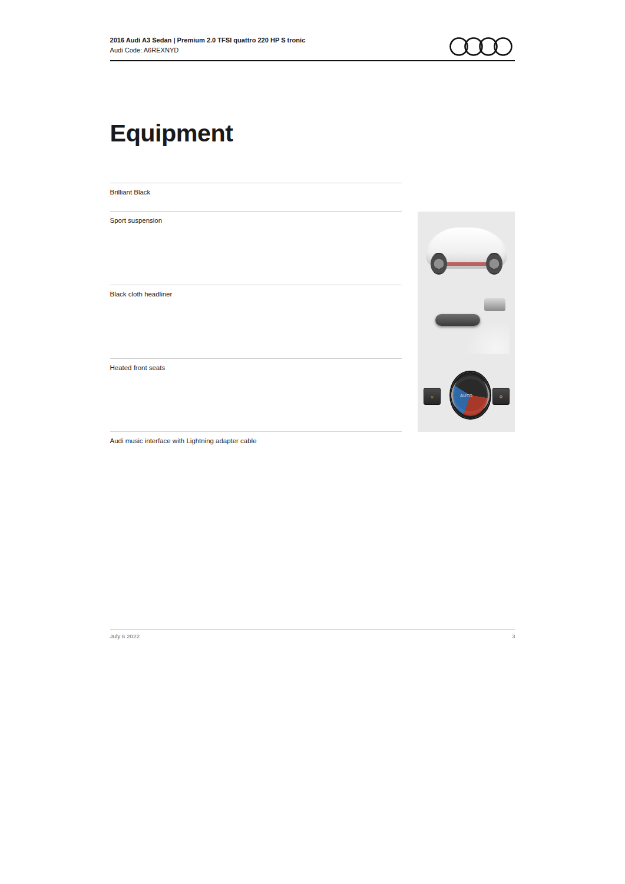2016 Audi A3 Sedan | Premium 2.0 TFSI quattro 220 HP S tronic
Audi Code: A6REXNYD
Equipment
| Brilliant Black | | |
| Sport suspension | | |
| Black cloth headliner | | |
| Heated front seats | | ≋ AUTO ⛭ |
| Audi music interface with Lightning adapter cable | | |
July 6 2022
3